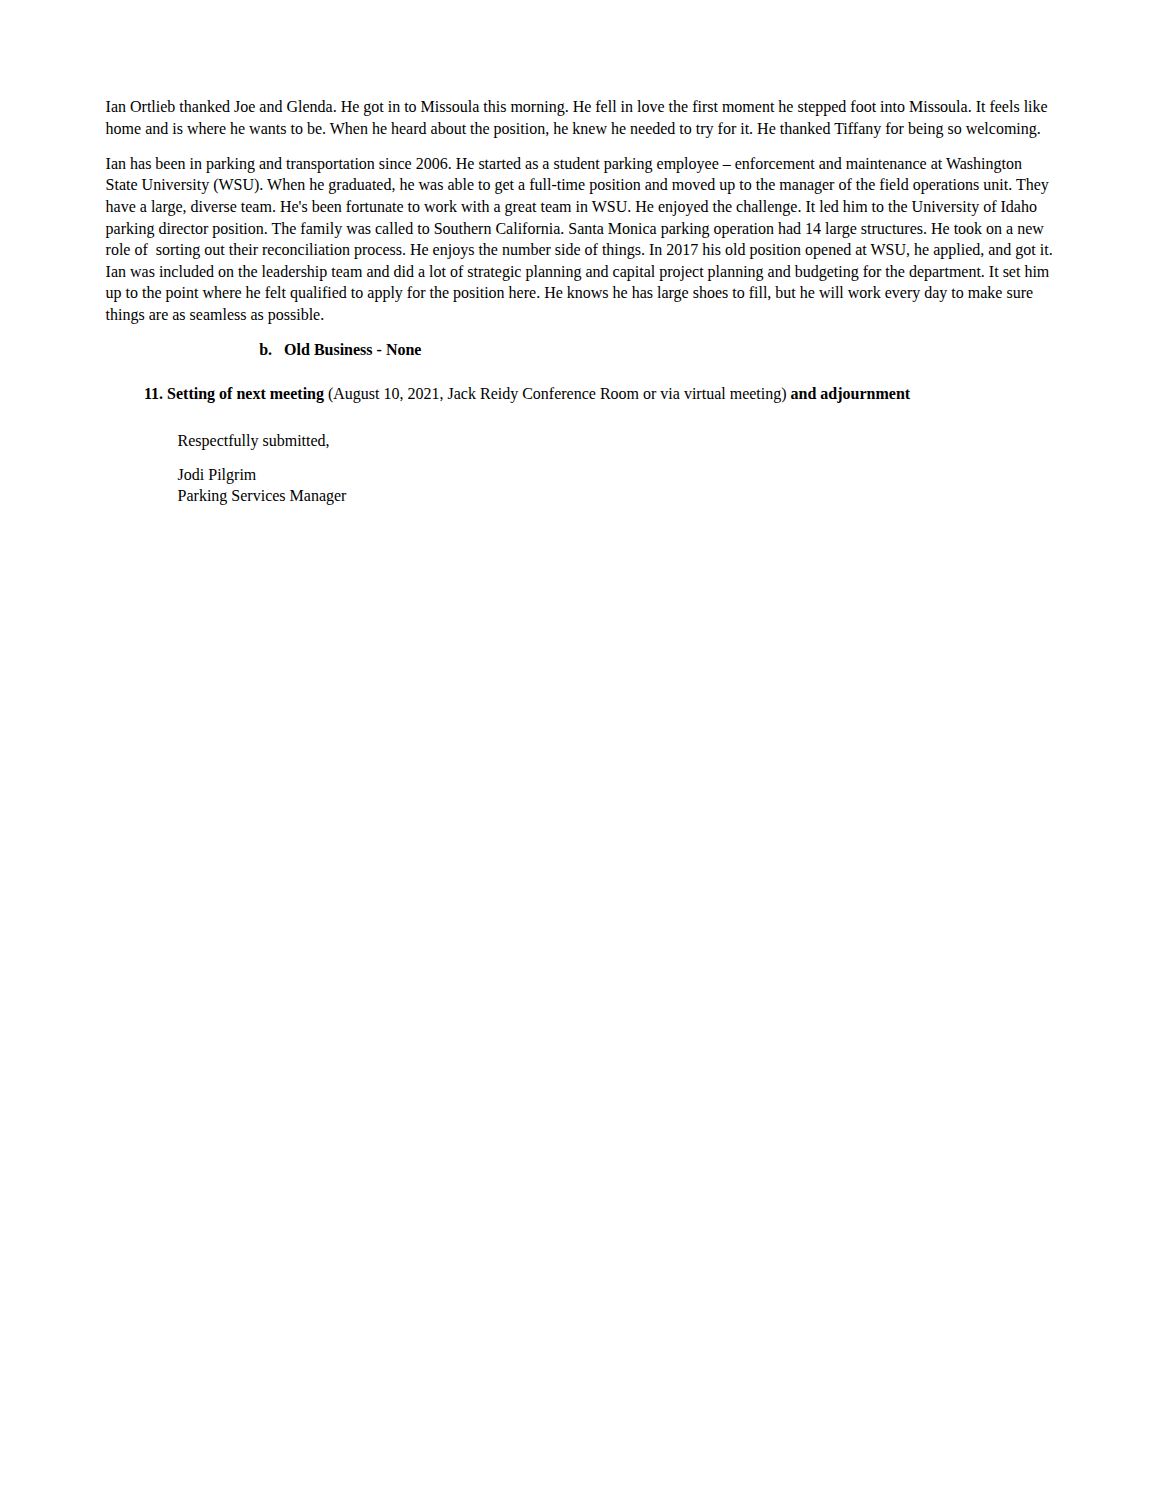Ian Ortlieb thanked Joe and Glenda. He got in to Missoula this morning. He fell in love the first moment he stepped foot into Missoula. It feels like home and is where he wants to be. When he heard about the position, he knew he needed to try for it. He thanked Tiffany for being so welcoming.
Ian has been in parking and transportation since 2006. He started as a student parking employee – enforcement and maintenance at Washington State University (WSU). When he graduated, he was able to get a full-time position and moved up to the manager of the field operations unit. They have a large, diverse team. He's been fortunate to work with a great team in WSU. He enjoyed the challenge. It led him to the University of Idaho parking director position. The family was called to Southern California. Santa Monica parking operation had 14 large structures. He took on a new role of sorting out their reconciliation process. He enjoys the number side of things. In 2017 his old position opened at WSU, he applied, and got it. Ian was included on the leadership team and did a lot of strategic planning and capital project planning and budgeting for the department. It set him up to the point where he felt qualified to apply for the position here. He knows he has large shoes to fill, but he will work every day to make sure things are as seamless as possible.
b. Old Business - None
11. Setting of next meeting (August 10, 2021, Jack Reidy Conference Room or via virtual meeting) and adjournment
Respectfully submitted,
Jodi Pilgrim
Parking Services Manager